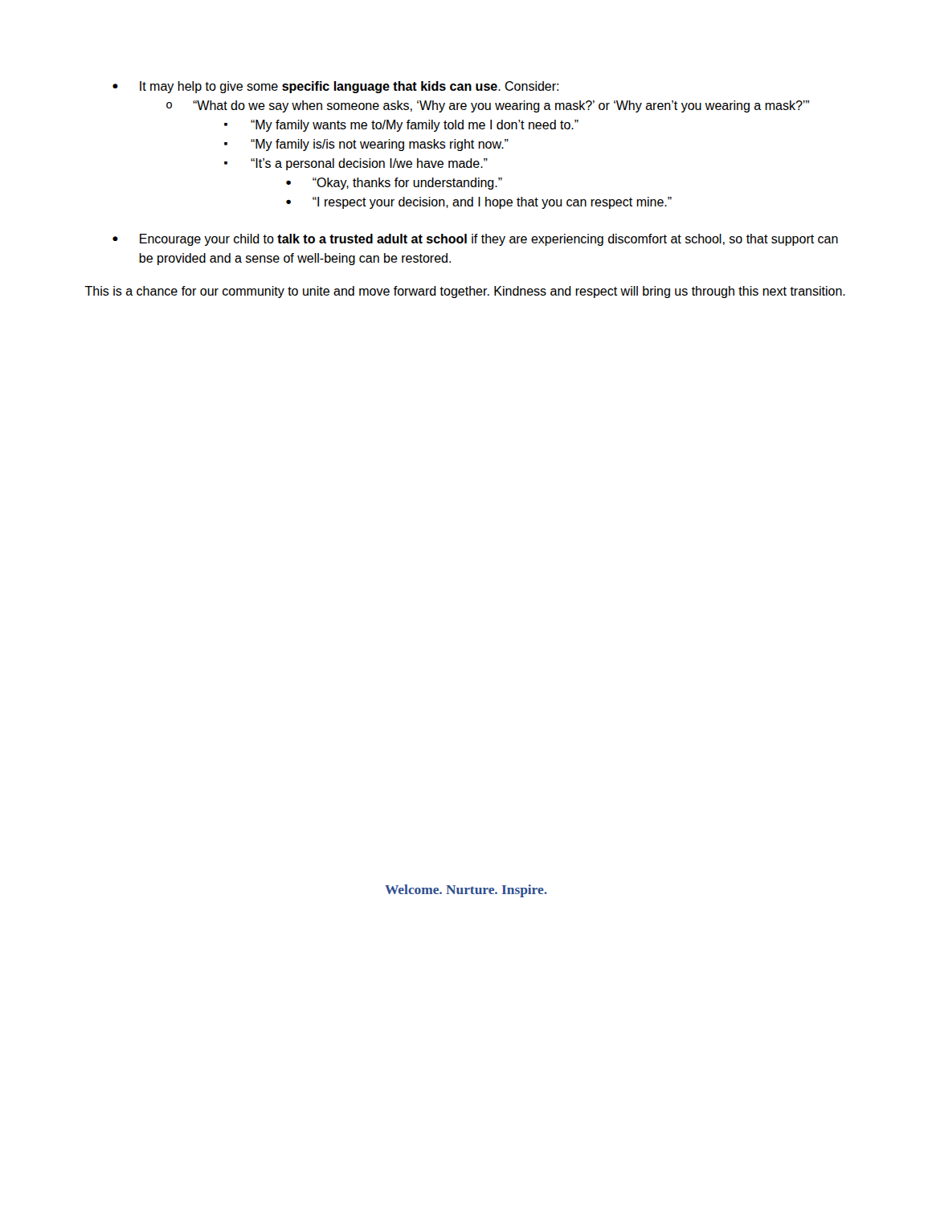It may help to give some specific language that kids can use. Consider:
“What do we say when someone asks, ‘Why are you wearing a mask?’ or ‘Why aren’t you wearing a mask?’”
“My family wants me to/My family told me I don’t need to.”
“My family is/is not wearing masks right now.”
“It’s a personal decision I/we have made.”
“Okay, thanks for understanding.”
“I respect your decision, and I hope that you can respect mine.”
Encourage your child to talk to a trusted adult at school if they are experiencing discomfort at school, so that support can be provided and a sense of well-being can be restored.
This is a chance for our community to unite and move forward together. Kindness and respect will bring us through this next transition.
Welcome. Nurture. Inspire.